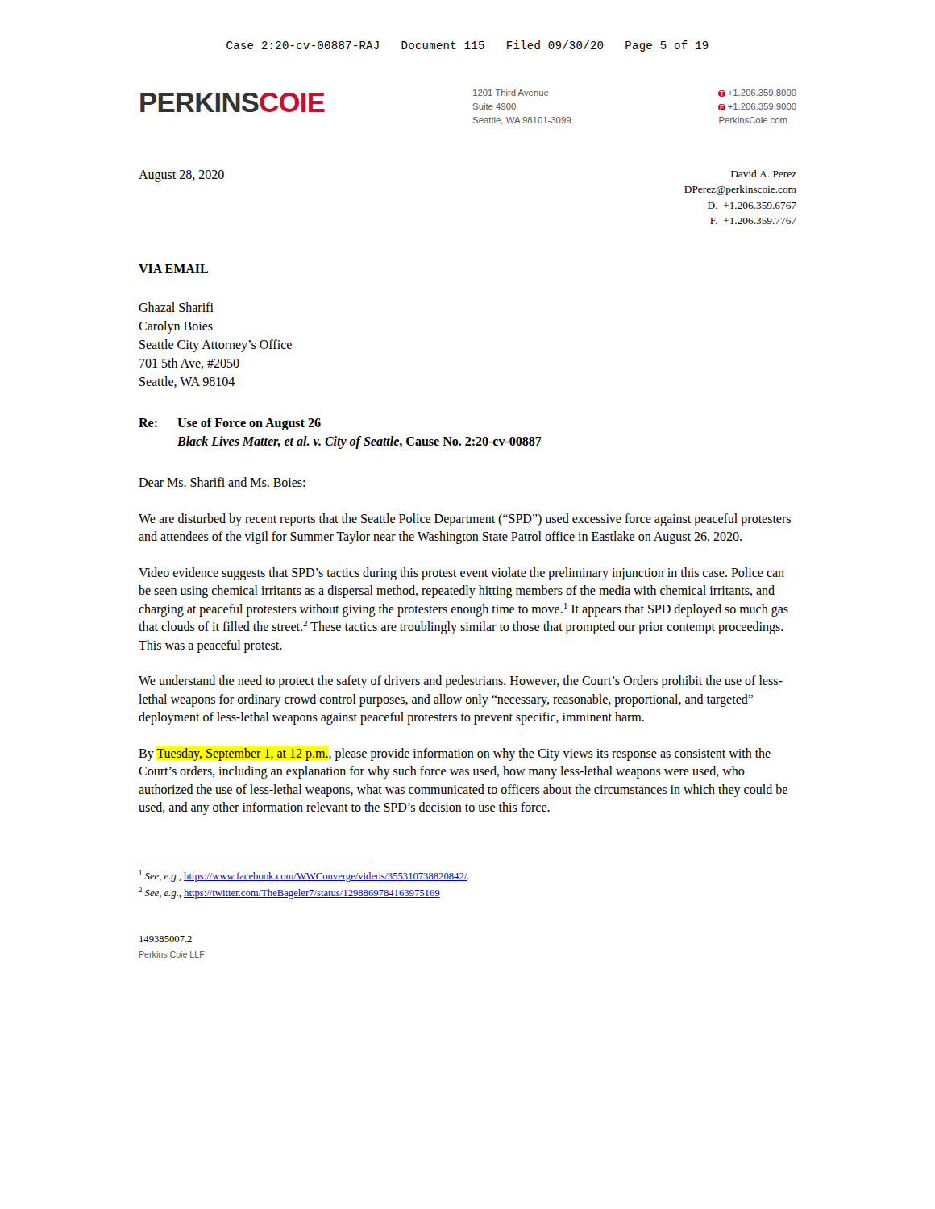Case 2:20-cv-00887-RAJ Document 115 Filed 09/30/20 Page 5 of 19
PERKINS COIE
1201 Third Avenue
Suite 4900
Seattle, WA 98101-3099
T+1.206.359.8000
F+1.206.359.9000
PerkinsCoie.com
August 28, 2020
David A. Perez
DPerez@perkinscoie.com
D. +1.206.359.6767
F. +1.206.359.7767
VIA EMAIL
Ghazal Sharifi
Carolyn Boies
Seattle City Attorney’s Office
701 5th Ave, #2050
Seattle, WA 98104
| Re: | Use of Force on August 26 Black Lives Matter, et al. v. City of Seattle , Cause No. 2:20-cv-00887 |
Dear Ms. Sharifi and Ms. Boies:
We are disturbed by recent reports that the Seattle Police Department (“SPD”) used excessive force against peaceful protesters and attendees of the vigil for Summer Taylor near the Washington State Patrol office in Eastlake on August 26, 2020.
Video evidence suggests that SPD’s tactics during this protest event violate the preliminary injunction in this case. Police can be seen using chemical irritants as a dispersal method, repeatedly hitting members of the media with chemical irritants, and charging at peaceful protesters without giving the protesters enough time to move.1 It appears that SPD deployed so much gas that clouds of it filled the street.2 These tactics are troublingly similar to those that prompted our prior contempt proceedings. This was a peaceful protest.
We understand the need to protect the safety of drivers and pedestrians. However, the Court’s Orders prohibit the use of less-lethal weapons for ordinary crowd control purposes, and allow only “necessary, reasonable, proportional, and targeted” deployment of less-lethal weapons against peaceful protesters to prevent specific, imminent harm.
By Tuesday, September 1, at 12 p.m., please provide information on why the City views its response as consistent with the Court’s orders, including an explanation for why such force was used, how many less-lethal weapons were used, who authorized the use of less-lethal weapons, what was communicated to officers about the circumstances in which they could be used, and any other information relevant to the SPD’s decision to use this force.
1 See, e.g., https://www.facebook.com/WWConverge/videos/355310738820842/.
2 See, e.g., https://twitter.com/TheBageler7/status/1298869784163975169
149385007.2
Perkins Coie LLF